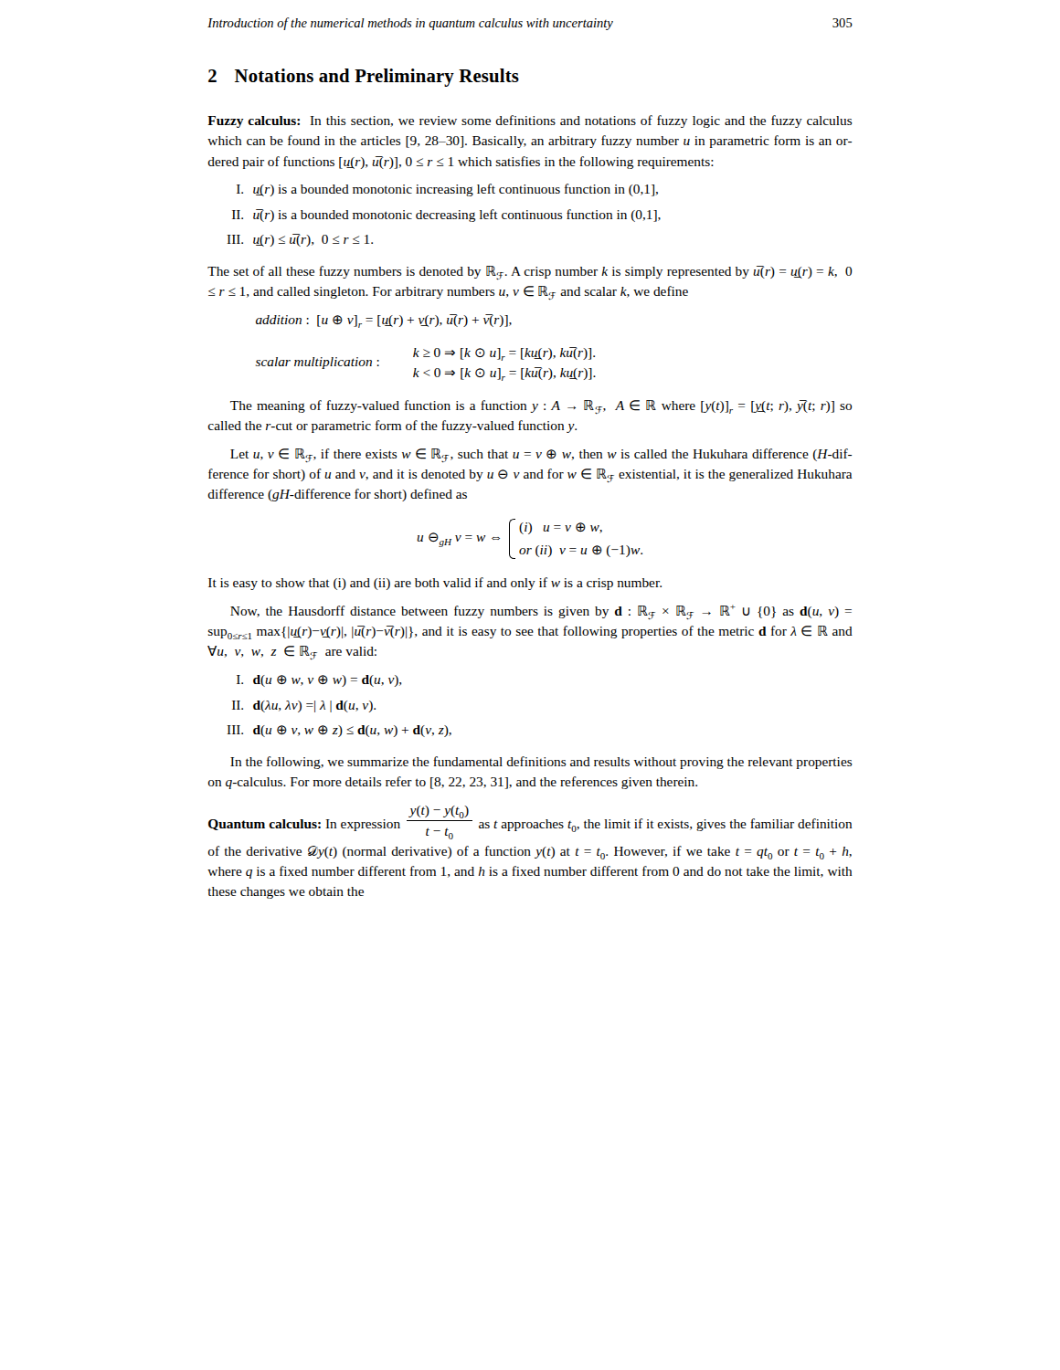Introduction of the numerical methods in quantum calculus with uncertainty 305
2 Notations and Preliminary Results
Fuzzy calculus: In this section, we review some definitions and notations of fuzzy logic and the fuzzy calculus which can be found in the articles [9, 28–30]. Basically, an arbitrary fuzzy number u in parametric form is an ordered pair of functions [u̲(r), u̅(r)], 0 ≤ r ≤ 1 which satisfies in the following requirements:
I. u̲(r) is a bounded monotonic increasing left continuous function in (0,1],
II. u̅(r) is a bounded monotonic decreasing left continuous function in (0,1],
III. u̲(r) ≤ u̅(r), 0 ≤ r ≤ 1.
The set of all these fuzzy numbers is denoted by ℝℱ. A crisp number k is simply represented by u̅(r) = u̲(r) = k, 0 ≤ r ≤ 1, and called singleton. For arbitrary numbers u, v ∈ ℝℱ and scalar k, we define
addition : [u ⊕ v]r = [u̲(r) + v̲(r), u̅(r) + v̅(r)],
scalar multiplication : k ≥ 0 ⇒ [k ⊙ u]r = [ku̲(r), ku̅(r)]. k < 0 ⇒ [k ⊙ u]r = [ku̅(r), ku̲(r)].
The meaning of fuzzy-valued function is a function y : A → ℝℱ, A ∈ ℝ where [y(t)]r = [y̲(t; r), y̅(t; r)] so called the r-cut or parametric form of the fuzzy-valued function y.
Let u, v ∈ ℝℱ, if there exists w ∈ ℝℱ, such that u = v ⊕ w, then w is called the Hukuhara difference (H-difference for short) of u and v, and it is denoted by u ⊖ v and for w ∈ ℝℱ existential, it is the generalized Hukuhara difference (gH-difference for short) defined as
u ⊖gH v = w ⇔ (i) u = v ⊕ w, or (ii) v = u ⊕ (−1)w.
It is easy to show that (i) and (ii) are both valid if and only if w is a crisp number.
Now, the Hausdorff distance between fuzzy numbers is given by d : ℝℱ × ℝℱ → ℝ+ ∪ {0} as d(u, v) = sup0≤r≤1 max{|u̲(r)−v̲(r)|, |u̅(r)−v̅(r)|}, and it is easy to see that following properties of the metric d for λ ∈ ℝ and ∀u, v, w, z ∈ ℝℱ are valid:
I. d(u ⊕ w, v ⊕ w) = d(u, v),
II. d(λu, λv) =| λ | d(u, v).
III. d(u ⊕ v, w ⊕ z) ≤ d(u, w) + d(v, z),
In the following, we summarize the fundamental definitions and results without proving the relevant properties on q-calculus. For more details refer to [8, 22, 23, 31], and the references given therein.
Quantum calculus: In expression y(t) − y(t0) t − t0 as t approaches t0, the limit if it exists, gives the familiar definition of the derivative 𝒟y(t) (normal derivative) of a function y(t) at t = t0. However, if we take t = qt0 or t = t0 + h, where q is a fixed number different from 1, and h is a fixed number different from 0 and do not take the limit, with these changes we obtain the